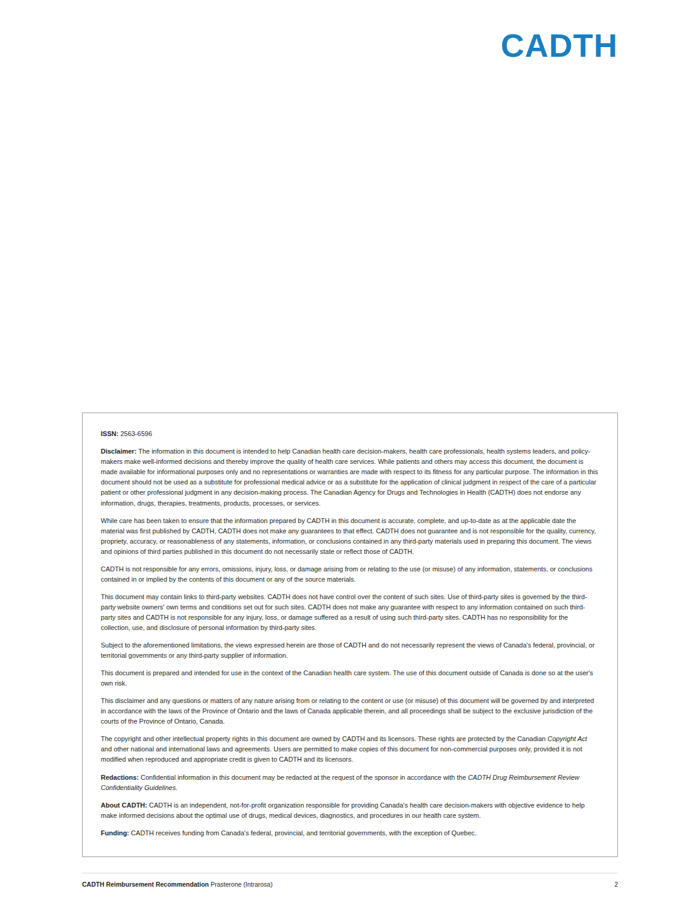CADTH
ISSN: 2563-6596
Disclaimer: The information in this document is intended to help Canadian health care decision-makers, health care professionals, health systems leaders, and policy-makers make well-informed decisions and thereby improve the quality of health care services. While patients and others may access this document, the document is made available for informational purposes only and no representations or warranties are made with respect to its fitness for any particular purpose. The information in this document should not be used as a substitute for professional medical advice or as a substitute for the application of clinical judgment in respect of the care of a particular patient or other professional judgment in any decision-making process. The Canadian Agency for Drugs and Technologies in Health (CADTH) does not endorse any information, drugs, therapies, treatments, products, processes, or services.
While care has been taken to ensure that the information prepared by CADTH in this document is accurate, complete, and up-to-date as at the applicable date the material was first published by CADTH, CADTH does not make any guarantees to that effect. CADTH does not guarantee and is not responsible for the quality, currency, propriety, accuracy, or reasonableness of any statements, information, or conclusions contained in any third-party materials used in preparing this document. The views and opinions of third parties published in this document do not necessarily state or reflect those of CADTH.
CADTH is not responsible for any errors, omissions, injury, loss, or damage arising from or relating to the use (or misuse) of any information, statements, or conclusions contained in or implied by the contents of this document or any of the source materials.
This document may contain links to third-party websites. CADTH does not have control over the content of such sites. Use of third-party sites is governed by the third-party website owners' own terms and conditions set out for such sites. CADTH does not make any guarantee with respect to any information contained on such third-party sites and CADTH is not responsible for any injury, loss, or damage suffered as a result of using such third-party sites. CADTH has no responsibility for the collection, use, and disclosure of personal information by third-party sites.
Subject to the aforementioned limitations, the views expressed herein are those of CADTH and do not necessarily represent the views of Canada's federal, provincial, or territorial governments or any third-party supplier of information.
This document is prepared and intended for use in the context of the Canadian health care system. The use of this document outside of Canada is done so at the user's own risk.
This disclaimer and any questions or matters of any nature arising from or relating to the content or use (or misuse) of this document will be governed by and interpreted in accordance with the laws of the Province of Ontario and the laws of Canada applicable therein, and all proceedings shall be subject to the exclusive jurisdiction of the courts of the Province of Ontario, Canada.
The copyright and other intellectual property rights in this document are owned by CADTH and its licensors. These rights are protected by the Canadian Copyright Act and other national and international laws and agreements. Users are permitted to make copies of this document for non-commercial purposes only, provided it is not modified when reproduced and appropriate credit is given to CADTH and its licensors.
Redactions: Confidential information in this document may be redacted at the request of the sponsor in accordance with the CADTH Drug Reimbursement Review Confidentiality Guidelines.
About CADTH: CADTH is an independent, not-for-profit organization responsible for providing Canada's health care decision-makers with objective evidence to help make informed decisions about the optimal use of drugs, medical devices, diagnostics, and procedures in our health care system.
Funding: CADTH receives funding from Canada's federal, provincial, and territorial governments, with the exception of Quebec.
CADTH Reimbursement Recommendation Prasterone (Intrarosa)
2